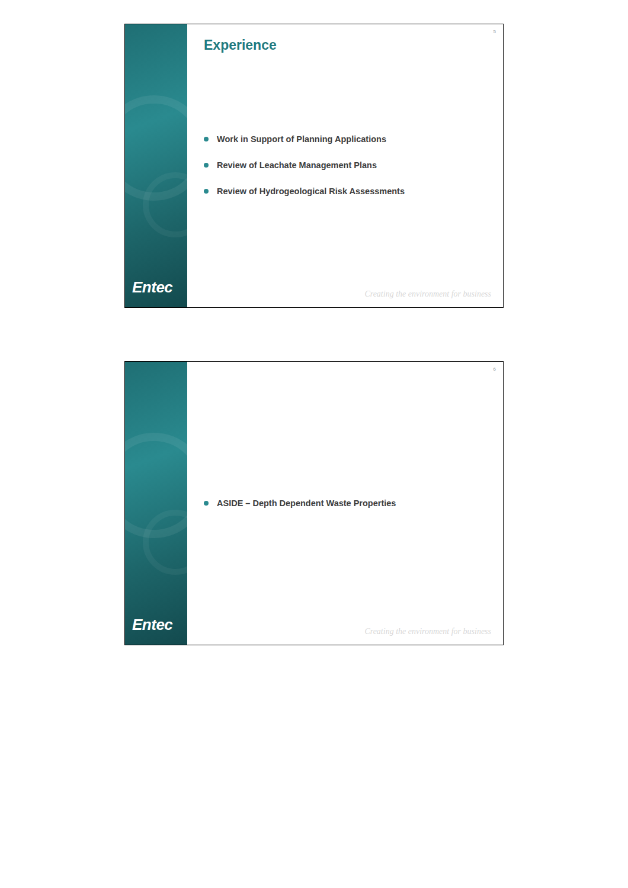Entec
5
Experience
Work in Support of Planning Applications
Review of Leachate Management Plans
Review of Hydrogeological Risk Assessments
Creating the environment for business
Entec
6
ASIDE – Depth Dependent Waste Properties
Creating the environment for business